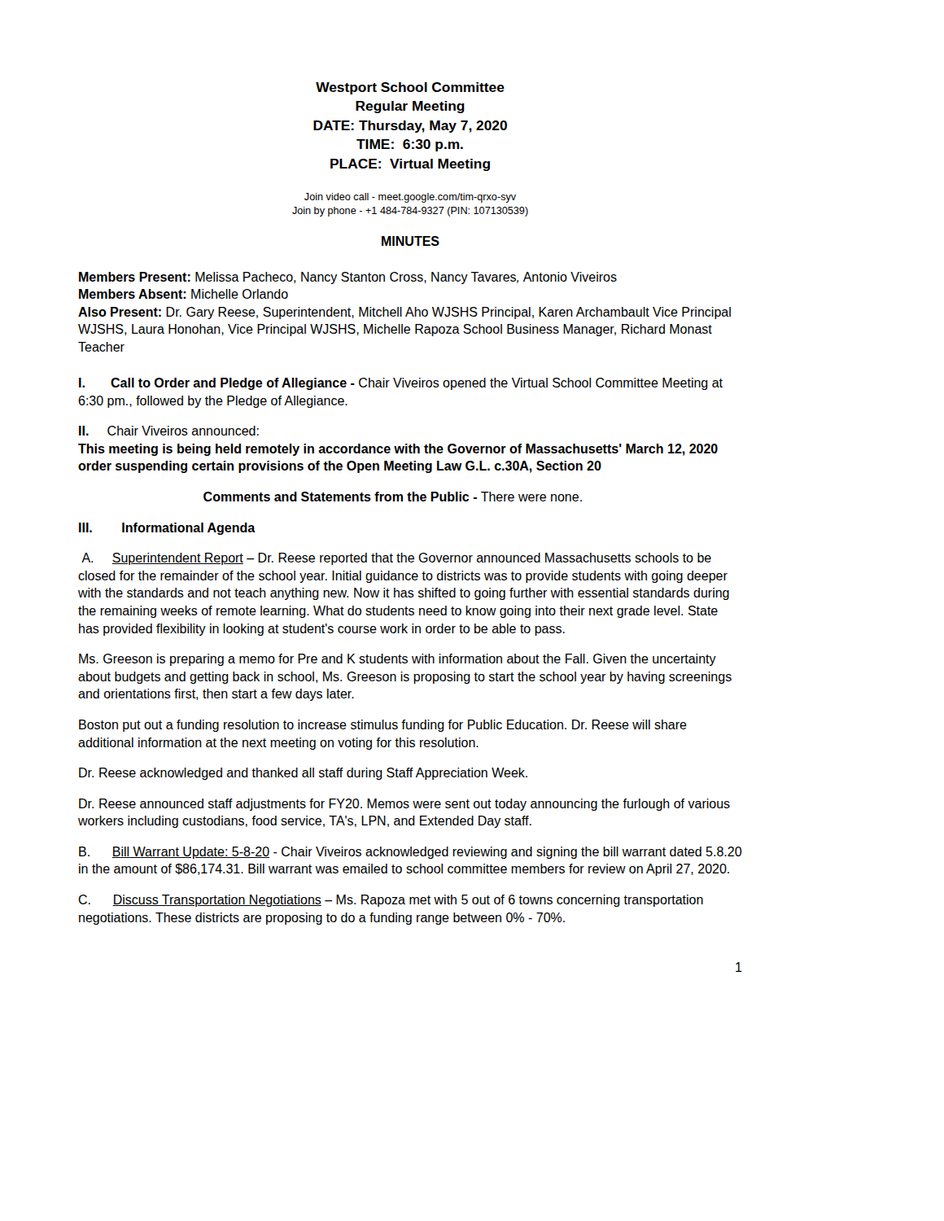Westport School Committee
Regular Meeting
DATE: Thursday, May 7, 2020
TIME: 6:30 p.m.
PLACE: Virtual Meeting
Join video call - meet.google.com/tim-qrxo-syv
Join by phone - +1 484-784-9327 (PIN: 107130539)
MINUTES
Members Present: Melissa Pacheco, Nancy Stanton Cross, Nancy Tavares, Antonio Viveiros
Members Absent: Michelle Orlando
Also Present: Dr. Gary Reese, Superintendent, Mitchell Aho WJSHS Principal, Karen Archambault Vice Principal WJSHS, Laura Honohan, Vice Principal WJSHS, Michelle Rapoza School Business Manager, Richard Monast Teacher
I. Call to Order and Pledge of Allegiance - Chair Viveiros opened the Virtual School Committee Meeting at 6:30 pm., followed by the Pledge of Allegiance.
II. Chair Viveiros announced:
This meeting is being held remotely in accordance with the Governor of Massachusetts' March 12, 2020 order suspending certain provisions of the Open Meeting Law G.L. c.30A, Section 20
Comments and Statements from the Public - There were none.
III. Informational Agenda
A. Superintendent Report – Dr. Reese reported that the Governor announced Massachusetts schools to be closed for the remainder of the school year. Initial guidance to districts was to provide students with going deeper with the standards and not teach anything new. Now it has shifted to going further with essential standards during the remaining weeks of remote learning. What do students need to know going into their next grade level. State has provided flexibility in looking at student's course work in order to be able to pass.
Ms. Greeson is preparing a memo for Pre and K students with information about the Fall. Given the uncertainty about budgets and getting back in school, Ms. Greeson is proposing to start the school year by having screenings and orientations first, then start a few days later.
Boston put out a funding resolution to increase stimulus funding for Public Education. Dr. Reese will share additional information at the next meeting on voting for this resolution.
Dr. Reese acknowledged and thanked all staff during Staff Appreciation Week.
Dr. Reese announced staff adjustments for FY20. Memos were sent out today announcing the furlough of various workers including custodians, food service, TA's, LPN, and Extended Day staff.
B. Bill Warrant Update: 5-8-20 - Chair Viveiros acknowledged reviewing and signing the bill warrant dated 5.8.20 in the amount of $86,174.31. Bill warrant was emailed to school committee members for review on April 27, 2020.
C. Discuss Transportation Negotiations – Ms. Rapoza met with 5 out of 6 towns concerning transportation negotiations. These districts are proposing to do a funding range between 0% - 70%.
1